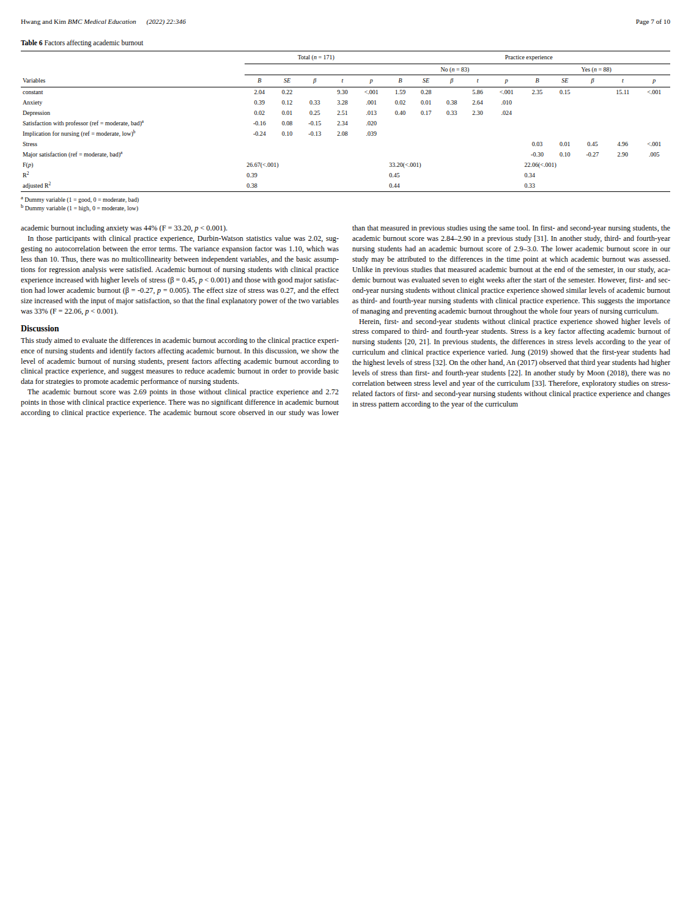Hwang and Kim BMC Medical Education (2022) 22:346
Page 7 of 10
Table 6 Factors affecting academic burnout
| Variables | Total ( n = 171) | Practice experience |
| --- | --- | --- |
| | No ( n = 83) | Yes ( n = 88) |
| B | SE | β | t | p | B | SE | β | t | p | B | SE | β | t | p |
| constant | 2.04 | 0.22 | | 9.30 | <.001 | 1.59 | 0.28 | | 5.86 | <.001 | 2.35 | 0.15 | | 15.11 | <.001 |
| Anxiety | 0.39 | 0.12 | 0.33 | 3.28 | .001 | 0.02 | 0.01 | 0.38 | 2.64 | .010 | | | | | |
| Depression | 0.02 | 0.01 | 0.25 | 2.51 | .013 | 0.40 | 0.17 | 0.33 | 2.30 | .024 | | | | | |
| Satisfaction with professor (ref = moderate, bad) a | -0.16 | 0.08 | -0.15 | 2.34 | .020 | | | | | | | | | | |
| Implication for nursing (ref = moderate, low) b | -0.24 | 0.10 | -0.13 | 2.08 | .039 | | | | | | | | | | |
| Stress | | | | | | | | | | | 0.03 | 0.01 | 0.45 | 4.96 | <.001 |
| Major satisfaction (ref = moderate, bad) a | | | | | | | | | | | -0.30 | 0.10 | -0.27 | 2.90 | .005 |
| F( p ) | 26.67(<.001) | 33.20(<.001) | 22.06(<.001) |
| R 2 | 0.39 | 0.45 | 0.34 |
| adjusted R 2 | 0.38 | 0.44 | 0.33 |
a Dummy variable (1 = good, 0 = moderate, bad)
b Dummy variable (1 = high, 0 = moderate, low)
academic burnout including anxiety was 44% (F = 33.20, p < 0.001).
In those participants with clinical practice experience, Durbin-Watson statistics value was 2.02, suggesting no autocorrelation between the error terms. The variance expansion factor was 1.10, which was less than 10. Thus, there was no multicollinearity between independent variables, and the basic assumptions for regression analysis were satisfied. Academic burnout of nursing students with clinical practice experience increased with higher levels of stress (β = 0.45, p < 0.001) and those with good major satisfaction had lower academic burnout (β = -0.27, p = 0.005). The effect size of stress was 0.27, and the effect size increased with the input of major satisfaction, so that the final explanatory power of the two variables was 33% (F = 22.06, p < 0.001).
Discussion
This study aimed to evaluate the differences in academic burnout according to the clinical practice experience of nursing students and identify factors affecting academic burnout. In this discussion, we show the level of academic burnout of nursing students, present factors affecting academic burnout according to clinical practice experience, and suggest measures to reduce academic burnout in order to provide basic data for strategies to promote academic performance of nursing students.
The academic burnout score was 2.69 points in those without clinical practice experience and 2.72 points in those with clinical practice experience. There was no significant difference in academic burnout according to clinical practice experience. The academic burnout score observed in our study was lower than that measured in previous studies using the same tool. In first- and second-year nursing students, the academic burnout score was 2.84–2.90 in a previous study [31]. In another study, third- and fourth-year nursing students had an academic burnout score of 2.9–3.0. The lower academic burnout score in our study may be attributed to the differences in the time point at which academic burnout was assessed. Unlike in previous studies that measured academic burnout at the end of the semester, in our study, academic burnout was evaluated seven to eight weeks after the start of the semester. However, first- and second-year nursing students without clinical practice experience showed similar levels of academic burnout as third- and fourth-year nursing students with clinical practice experience. This suggests the importance of managing and preventing academic burnout throughout the whole four years of nursing curriculum.
Herein, first- and second-year students without clinical practice experience showed higher levels of stress compared to third- and fourth-year students. Stress is a key factor affecting academic burnout of nursing students [20, 21]. In previous students, the differences in stress levels according to the year of curriculum and clinical practice experience varied. Jung (2019) showed that the first-year students had the highest levels of stress [32]. On the other hand, An (2017) observed that third year students had higher levels of stress than first- and fourth-year students [22]. In another study by Moon (2018), there was no correlation between stress level and year of the curriculum [33]. Therefore, exploratory studies on stress-related factors of first- and second-year nursing students without clinical practice experience and changes in stress pattern according to the year of the curriculum